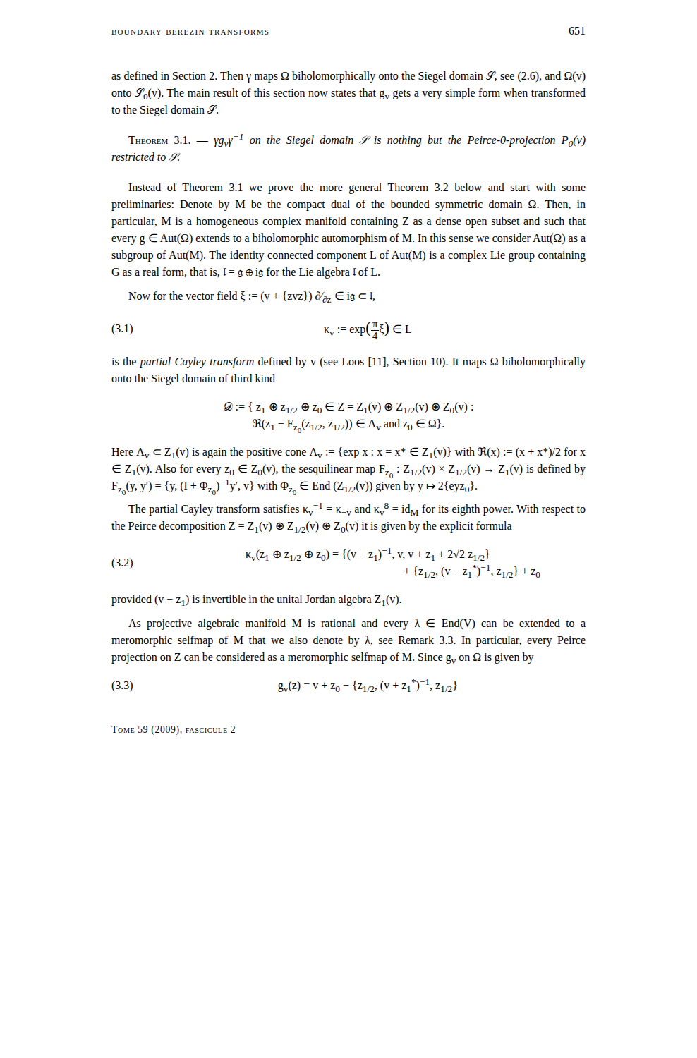boundary berezin transforms 651
as defined in Section 2. Then γ maps Ω biholomorphically onto the Siegel domain 𝒮, see (2.6), and Ω(v) onto 𝒮0(v). The main result of this section now states that gv gets a very simple form when transformed to the Siegel domain 𝒮.
Theorem 3.1. — γgvγ−1 on the Siegel domain 𝒮 is nothing but the Peirce-0-projection P0(v) restricted to 𝒮.
Instead of Theorem 3.1 we prove the more general Theorem 3.2 below and start with some preliminaries: Denote by M be the compact dual of the bounded symmetric domain Ω. Then, in particular, M is a homogeneous complex manifold containing Z as a dense open subset and such that every g ∈ Aut(Ω) extends to a biholomorphic automorphism of M. In this sense we consider Aut(Ω) as a subgroup of Aut(M). The identity connected component L of Aut(M) is a complex Lie group containing G as a real form, that is, 𝔩 = 𝔤 ⊕ i𝔤 for the Lie algebra 𝔩 of L.
Now for the vector field ξ := (v + {zvz}) ∂⁄∂z ∈ i𝔤 ⊂ 𝔩,
(3.1) κv := exp(π 4ξ) ∈ L
is the partial Cayley transform defined by v (see Loos [11], Section 10). It maps Ω biholomorphically onto the Siegel domain of third kind
𝒟 := { z1 ⊕ z1/2 ⊕ z0 ∈ Z = Z1(v) ⊕ Z1/2(v) ⊕ Z0(v) : ℜ(z1 − Fz0(z1/2, z1/2)) ∈ Λv and z0 ∈ Ω}.
Here Λv ⊂ Z1(v) is again the positive cone Λv := {exp x : x = x* ∈ Z1(v)} with ℜ(x) := (x + x*)/2 for x ∈ Z1(v). Also for every z0 ∈ Z0(v), the sesquilinear map Fz0 : Z1/2(v) × Z1/2(v) → Z1(v) is defined by Fz0(y, y′) = {y, (I + Φz0)−1y′, v} with Φz0 ∈ End (Z1/2(v)) given by y ↦ 2{eyz0}.
The partial Cayley transform satisfies κv−1 = κ−v and κv8 = idM for its eighth power. With respect to the Peirce decomposition Z = Z1(v) ⊕ Z1/2(v) ⊕ Z0(v) it is given by the explicit formula
(3.2) κv(z1 ⊕ z1/2 ⊕ z0) = {(v − z1)−1, v, v + z1 + 2√2 z1/2} + {z1/2, (v − z1*)−1, z1/2} + z0
provided (v − z1) is invertible in the unital Jordan algebra Z1(v).
As projective algebraic manifold M is rational and every λ ∈ End(V) can be extended to a meromorphic selfmap of M that we also denote by λ, see Remark 3.3. In particular, every Peirce projection on Z can be considered as a meromorphic selfmap of M. Since gv on Ω is given by
(3.3) gv(z) = v + z0 − {z1/2, (v + z1*)−1, z1/2}
Tome 59 (2009), fascicule 2